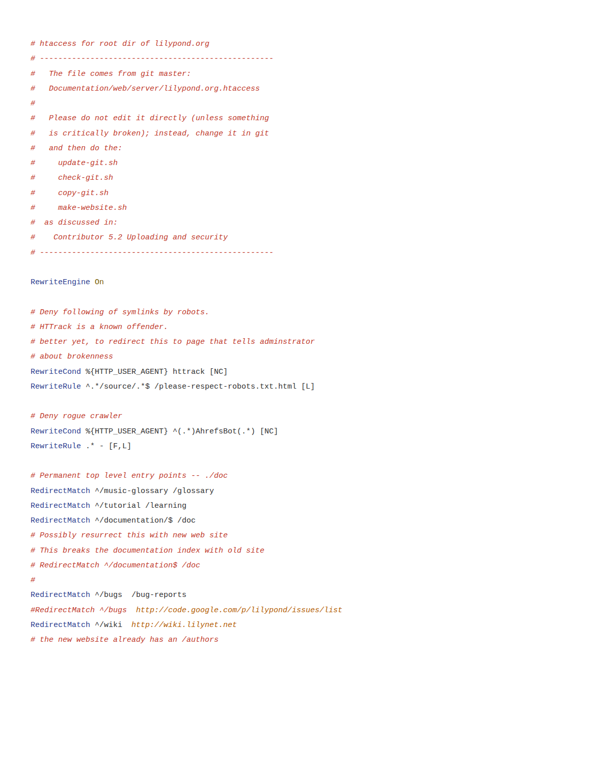# htaccess for root dir of lilypond.org
# ---------------------------------------------------
#   The file comes from git master:
#   Documentation/web/server/lilypond.org.htaccess
#
#   Please do not edit it directly (unless something
#   is critically broken); instead, change it in git
#   and then do the:
#     update-git.sh
#     check-git.sh
#     copy-git.sh
#     make-website.sh
#  as discussed in:
#    Contributor 5.2 Uploading and security
# ---------------------------------------------------

RewriteEngine On

# Deny following of symlinks by robots.
# HTTrack is a known offender.
# better yet, to redirect this to page that tells adminstrator
# about brokenness
RewriteCond %{HTTP_USER_AGENT} httrack [NC]
RewriteRule ^.*/source/.*$ /please-respect-robots.txt.html [L]

# Deny rogue crawler
RewriteCond %{HTTP_USER_AGENT} ^(.*)AhrefsBot(.*) [NC]
RewriteRule .* - [F,L]

# Permanent top level entry points -- ./doc
RedirectMatch ^/music-glossary /glossary
RedirectMatch ^/tutorial /learning
RedirectMatch ^/documentation/$ /doc
# Possibly resurrect this with new web site
# This breaks the documentation index with old site
# RedirectMatch ^/documentation$ /doc
#
RedirectMatch ^/bugs  /bug-reports
#RedirectMatch ^/bugs  http://code.google.com/p/lilypond/issues/list
RedirectMatch ^/wiki  http://wiki.lilynet.net
# the new website already has an /authors